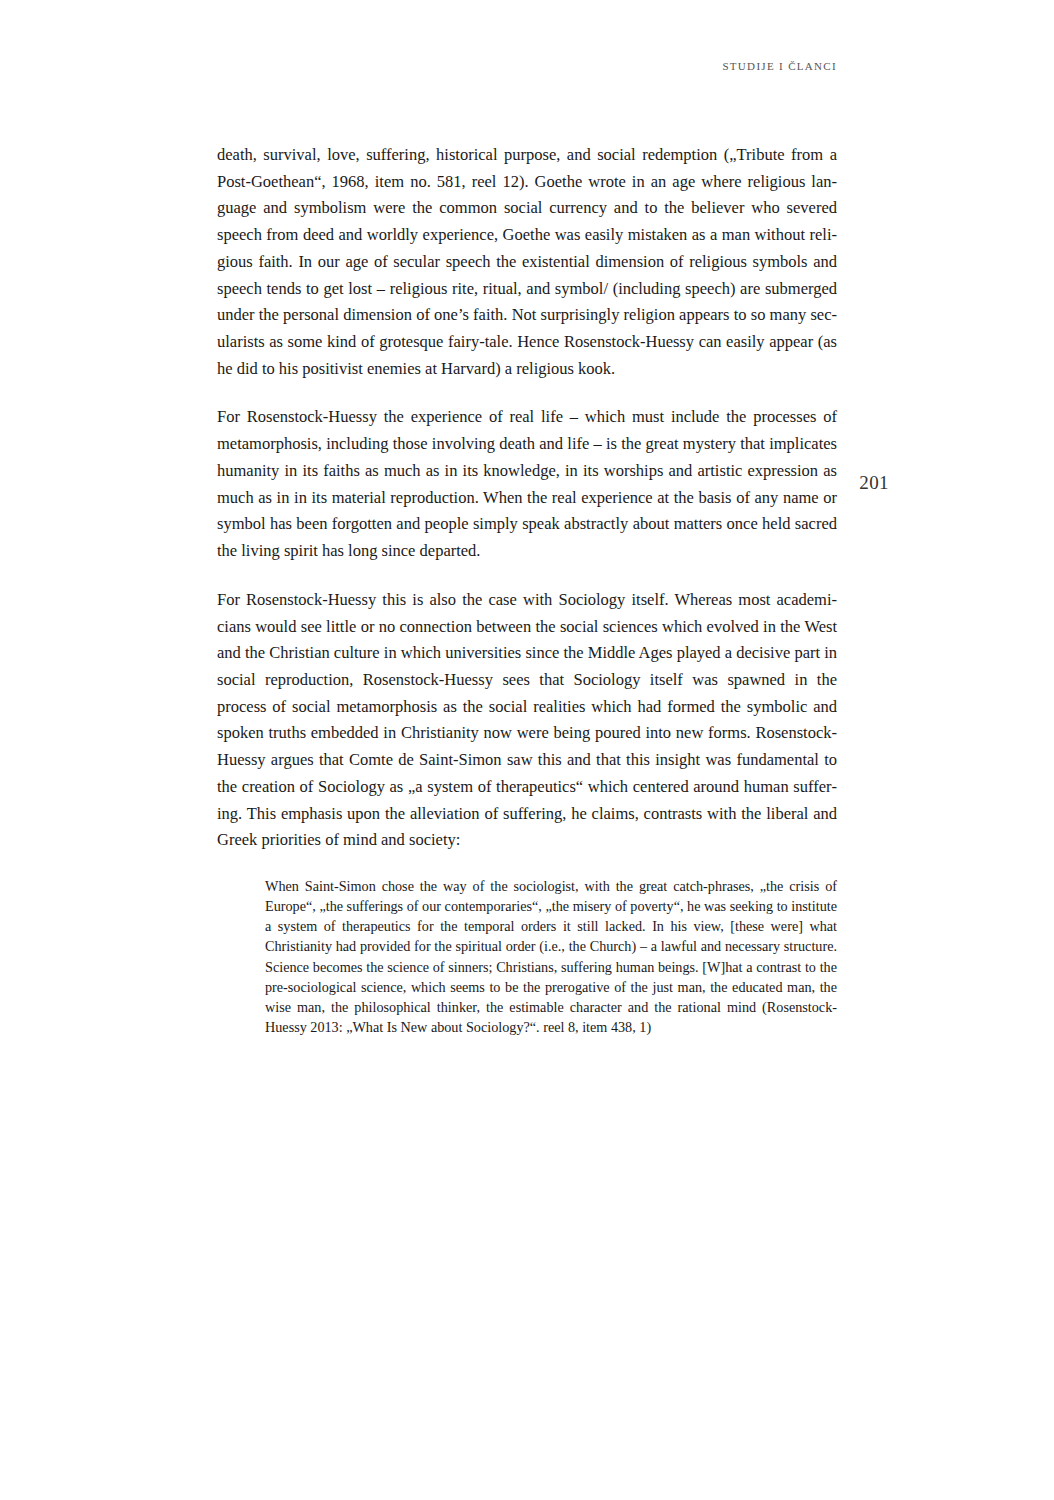Studije i članci
201
death, survival, love, suffering, historical purpose, and social redemption („Tribute from a Post-Goethean“, 1968, item no. 581, reel 12). Goethe wrote in an age where religious language and symbolism were the common social currency and to the believer who severed speech from deed and worldly experience, Goethe was easily mistaken as a man without religious faith. In our age of secular speech the existential dimension of religious symbols and speech tends to get lost – religious rite, ritual, and symbol/ (including speech) are submerged under the personal dimension of one’s faith. Not surprisingly religion appears to so many secularists as some kind of grotesque fairy-tale. Hence Rosenstock-Huessy can easily appear (as he did to his positivist enemies at Harvard) a religious kook.
For Rosenstock-Huessy the experience of real life – which must include the processes of metamorphosis, including those involving death and life – is the great mystery that implicates humanity in its faiths as much as in its knowledge, in its worships and artistic expression as much as in in its material reproduction. When the real experience at the basis of any name or symbol has been forgotten and people simply speak abstractly about matters once held sacred the living spirit has long since departed.
For Rosenstock-Huessy this is also the case with Sociology itself. Whereas most academicians would see little or no connection between the social sciences which evolved in the West and the Christian culture in which universities since the Middle Ages played a decisive part in social reproduction, Rosenstock-Huessy sees that Sociology itself was spawned in the process of social metamorphosis as the social realities which had formed the symbolic and spoken truths embedded in Christianity now were being poured into new forms. Rosenstock-Huessy argues that Comte de Saint-Simon saw this and that this insight was fundamental to the creation of Sociology as „a system of therapeutics“ which centered around human suffering. This emphasis upon the alleviation of suffering, he claims, contrasts with the liberal and Greek priorities of mind and society:
When Saint-Simon chose the way of the sociologist, with the great catch-phrases, „the crisis of Europe“, „the sufferings of our contemporaries“, „the misery of poverty“, he was seeking to institute a system of therapeutics for the temporal orders it still lacked. In his view, [these were] what Christianity had provided for the spiritual order (i.e., the Church) – a lawful and necessary structure. Science becomes the science of sinners; Christians, suffering human beings. [W]hat a contrast to the pre-sociological science, which seems to be the prerogative of the just man, the educated man, the wise man, the philosophical thinker, the estimable character and the rational mind (Rosenstock-Huessy 2013: „What Is New about Sociology?“. reel 8, item 438, 1)